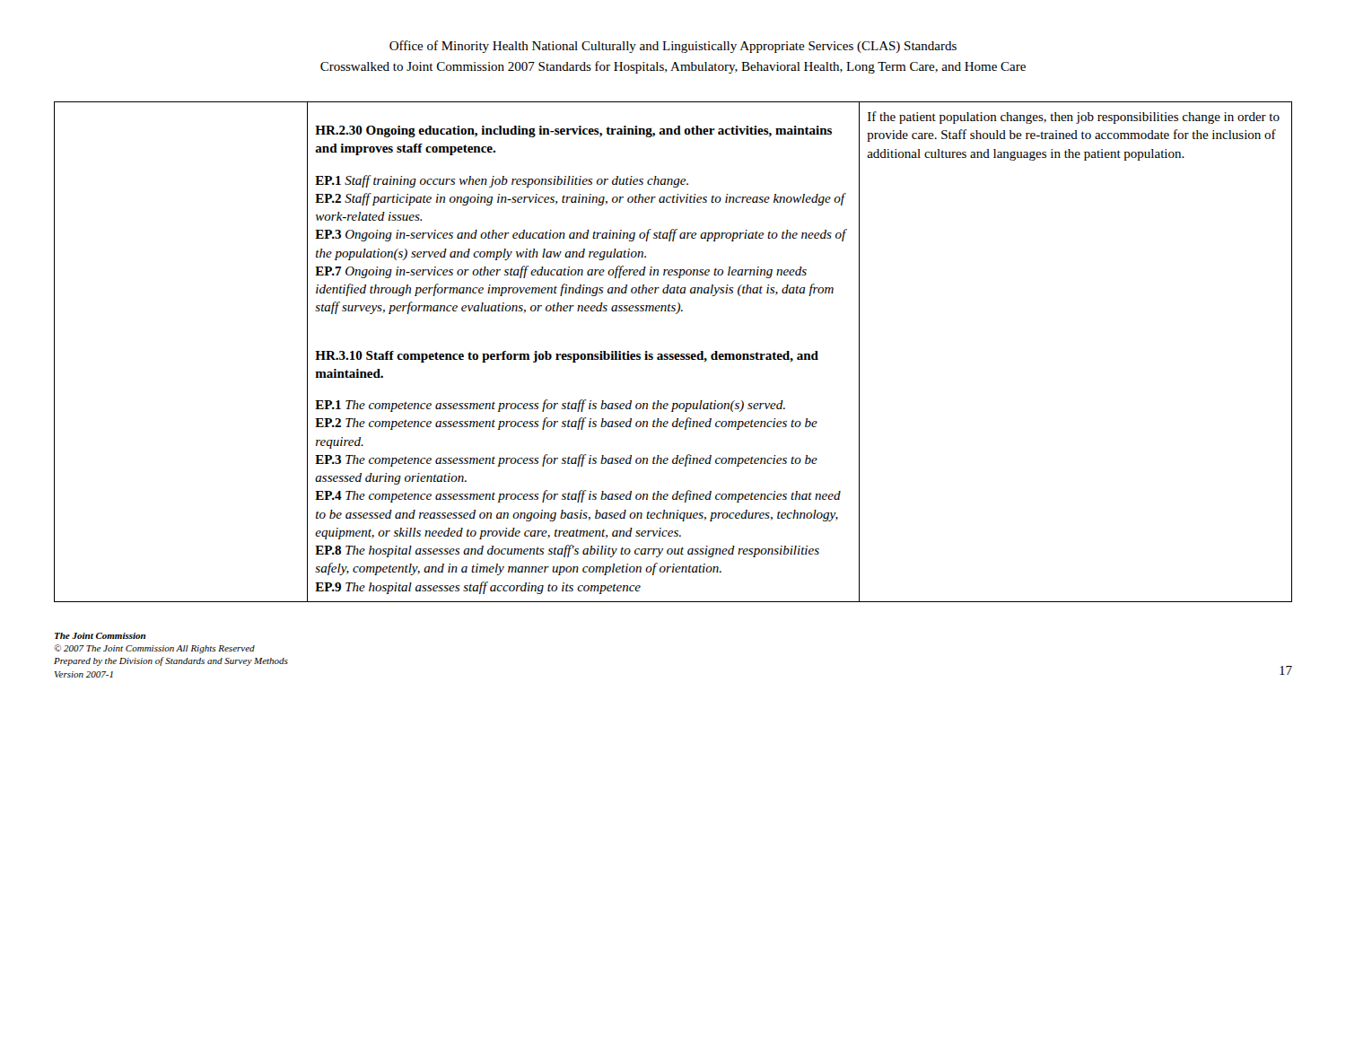Office of Minority Health National Culturally and Linguistically Appropriate Services (CLAS) Standards
Crosswalked to Joint Commission 2007 Standards for Hospitals, Ambulatory, Behavioral Health, Long Term Care, and Home Care
| | HR.2.30 Ongoing education, including in-services, training, and other activities, maintains and improves staff competence. EP.1 Staff training occurs when job responsibilities or duties change. EP.2 Staff participate in ongoing in-services, training, or other activities to increase knowledge of work-related issues. EP.3 Ongoing in-services and other education and training of staff are appropriate to the needs of the population(s) served and comply with law and regulation. EP.7 Ongoing in-services or other staff education are offered in response to learning needs identified through performance improvement findings and other data analysis (that is, data from staff surveys, performance evaluations, or other needs assessments). HR.3.10 Staff competence to perform job responsibilities is assessed, demonstrated, and maintained. EP.1 The competence assessment process for staff is based on the population(s) served. EP.2 The competence assessment process for staff is based on the defined competencies to be required. EP.3 The competence assessment process for staff is based on the defined competencies to be assessed during orientation. EP.4 The competence assessment process for staff is based on the defined competencies that need to be assessed and reassessed on an ongoing basis, based on techniques, procedures, technology, equipment, or skills needed to provide care, treatment, and services. EP.8 The hospital assesses and documents staff's ability to carry out assigned responsibilities safely, competently, and in a timely manner upon completion of orientation. EP.9 The hospital assesses staff according to its competence | If the patient population changes, then job responsibilities change in order to provide care. Staff should be re-trained to accommodate for the inclusion of additional cultures and languages in the patient population. |
The Joint Commission
© 2007 The Joint Commission All Rights Reserved
Prepared by the Division of Standards and Survey Methods
Version 2007-1
17